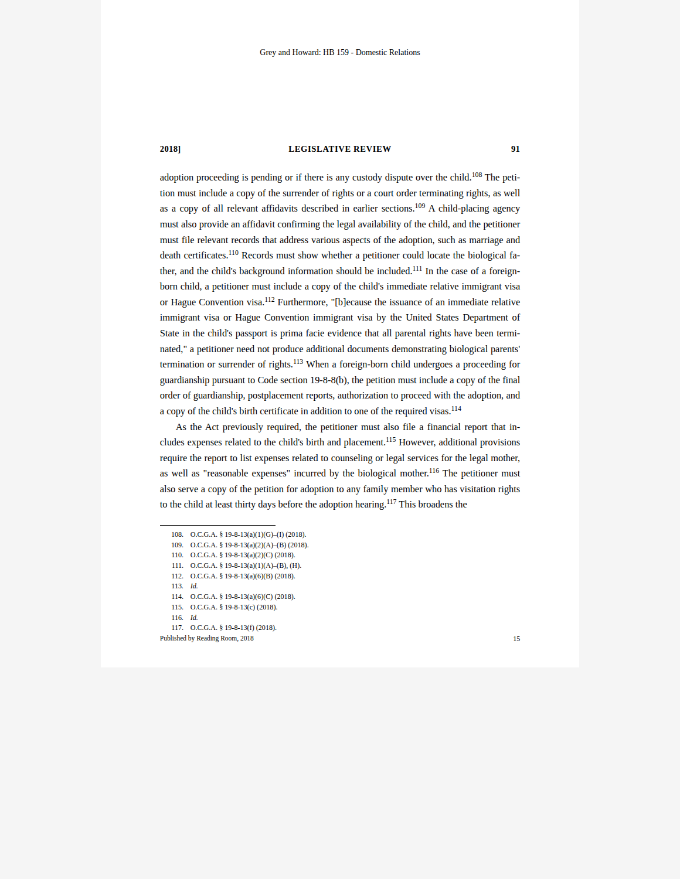Grey and Howard: HB 159 - Domestic Relations
2018] LEGISLATIVE REVIEW 91
adoption proceeding is pending or if there is any custody dispute over the child.108 The petition must include a copy of the surrender of rights or a court order terminating rights, as well as a copy of all relevant affidavits described in earlier sections.109 A child-placing agency must also provide an affidavit confirming the legal availability of the child, and the petitioner must file relevant records that address various aspects of the adoption, such as marriage and death certificates.110 Records must show whether a petitioner could locate the biological father, and the child's background information should be included.111 In the case of a foreign-born child, a petitioner must include a copy of the child's immediate relative immigrant visa or Hague Convention visa.112 Furthermore, "[b]ecause the issuance of an immediate relative immigrant visa or Hague Convention immigrant visa by the United States Department of State in the child's passport is prima facie evidence that all parental rights have been terminated," a petitioner need not produce additional documents demonstrating biological parents' termination or surrender of rights.113 When a foreign-born child undergoes a proceeding for guardianship pursuant to Code section 19-8-8(b), the petition must include a copy of the final order of guardianship, postplacement reports, authorization to proceed with the adoption, and a copy of the child's birth certificate in addition to one of the required visas.114
As the Act previously required, the petitioner must also file a financial report that includes expenses related to the child's birth and placement.115 However, additional provisions require the report to list expenses related to counseling or legal services for the legal mother, as well as "reasonable expenses" incurred by the biological mother.116 The petitioner must also serve a copy of the petition for adoption to any family member who has visitation rights to the child at least thirty days before the adoption hearing.117 This broadens the
108. O.C.G.A. § 19-8-13(a)(1)(G)–(I) (2018).
109. O.C.G.A. § 19-8-13(a)(2)(A)–(B) (2018).
110. O.C.G.A. § 19-8-13(a)(2)(C) (2018).
111. O.C.G.A. § 19-8-13(a)(1)(A)–(B), (H).
112. O.C.G.A. § 19-8-13(a)(6)(B) (2018).
113. Id.
114. O.C.G.A. § 19-8-13(a)(6)(C) (2018).
115. O.C.G.A. § 19-8-13(c) (2018).
116. Id.
117. O.C.G.A. § 19-8-13(f) (2018).
Published by Reading Room, 2018 15